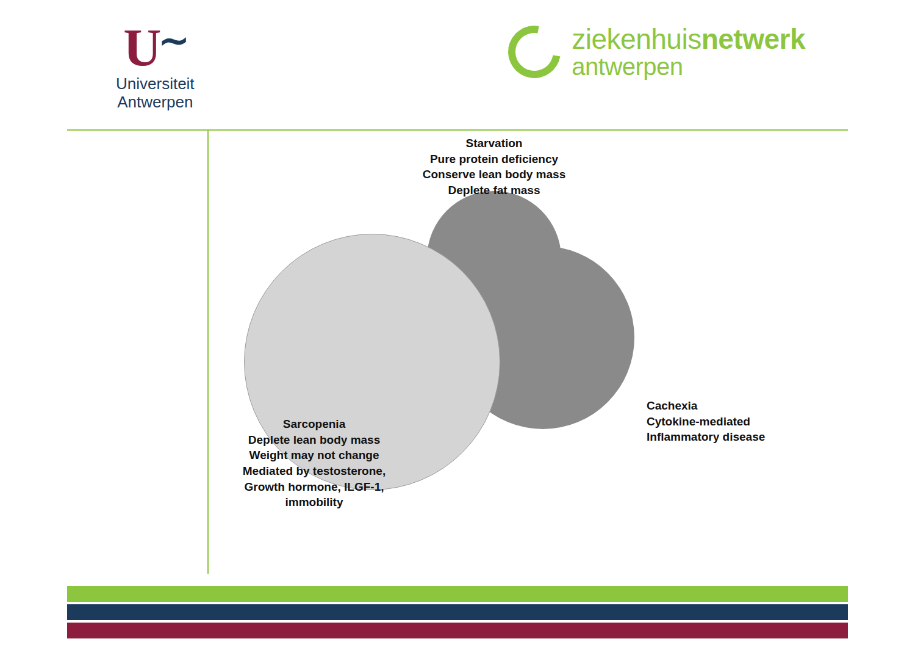U∼
Universiteit
Antwerpen
ziekenhuisnetwerk
antwerpen
Starvation
Pure protein deficiency
Conserve lean body mass
Deplete fat mass
Cachexia
Cytokine-mediated
Inflammatory disease
Sarcopenia
Deplete lean body mass
Weight may not change
Mediated by testosterone,
Growth hormone, ILGF-1,
immobility